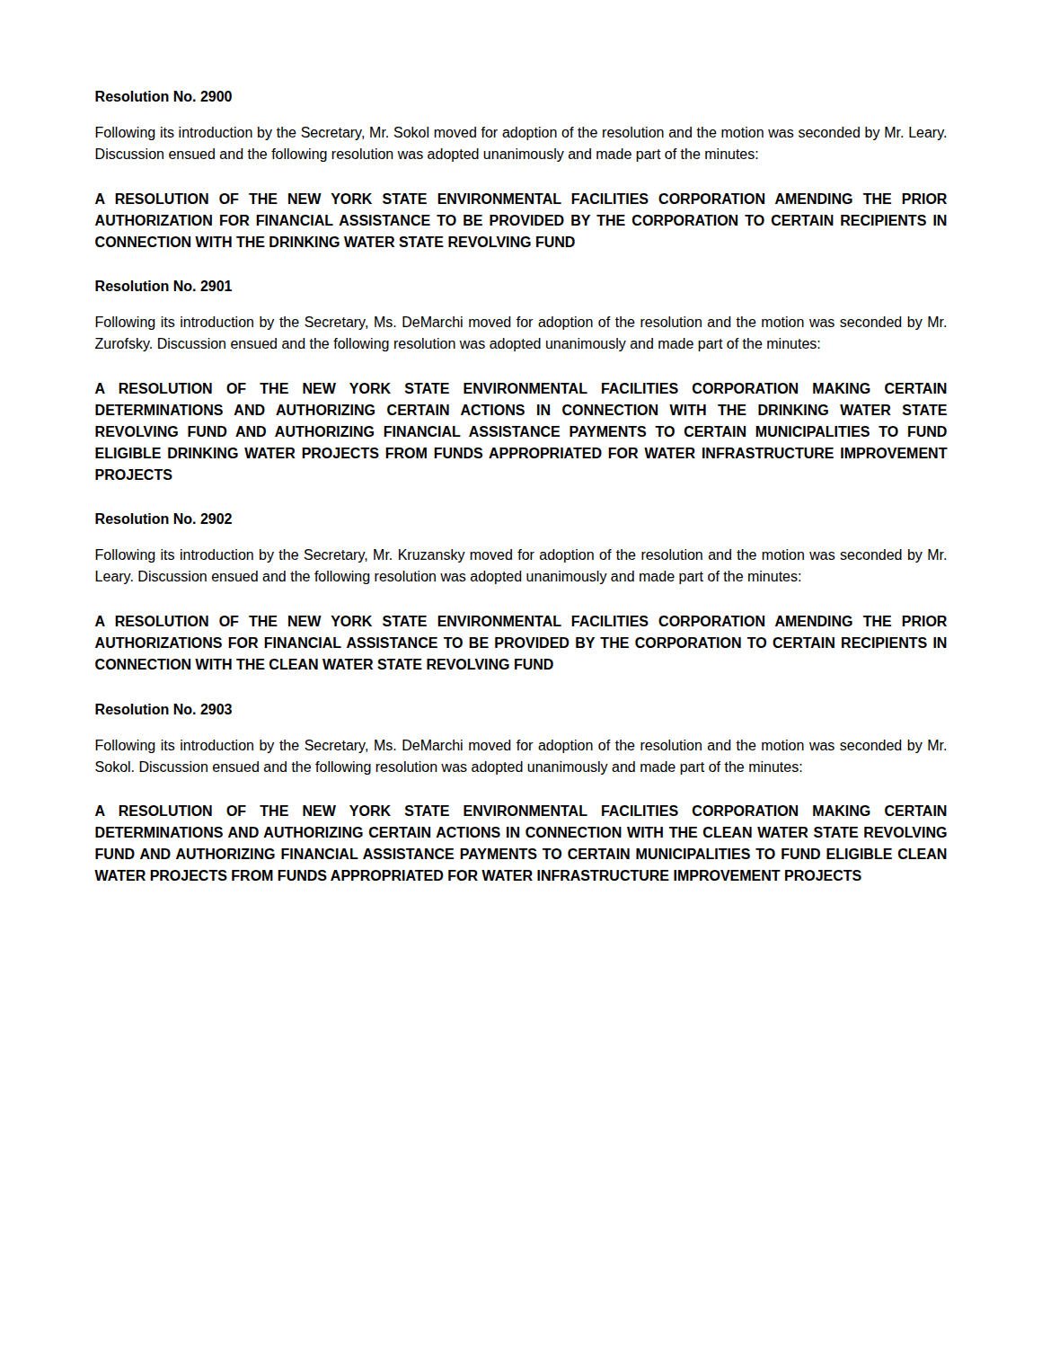Resolution No. 2900
Following its introduction by the Secretary, Mr. Sokol moved for adoption of the resolution and the motion was seconded by Mr. Leary. Discussion ensued and the following resolution was adopted unanimously and made part of the minutes:
A RESOLUTION OF THE NEW YORK STATE ENVIRONMENTAL FACILITIES CORPORATION AMENDING THE PRIOR AUTHORIZATION FOR FINANCIAL ASSISTANCE TO BE PROVIDED BY THE CORPORATION TO CERTAIN RECIPIENTS IN CONNECTION WITH THE DRINKING WATER STATE REVOLVING FUND
Resolution No. 2901
Following its introduction by the Secretary, Ms. DeMarchi moved for adoption of the resolution and the motion was seconded by Mr. Zurofsky. Discussion ensued and the following resolution was adopted unanimously and made part of the minutes:
A RESOLUTION OF THE NEW YORK STATE ENVIRONMENTAL FACILITIES CORPORATION MAKING CERTAIN DETERMINATIONS AND AUTHORIZING CERTAIN ACTIONS IN CONNECTION WITH THE DRINKING WATER STATE REVOLVING FUND AND AUTHORIZING FINANCIAL ASSISTANCE PAYMENTS TO CERTAIN MUNICIPALITIES TO FUND ELIGIBLE DRINKING WATER PROJECTS FROM FUNDS APPROPRIATED FOR WATER INFRASTRUCTURE IMPROVEMENT PROJECTS
Resolution No. 2902
Following its introduction by the Secretary, Mr. Kruzansky moved for adoption of the resolution and the motion was seconded by Mr. Leary. Discussion ensued and the following resolution was adopted unanimously and made part of the minutes:
A RESOLUTION OF THE NEW YORK STATE ENVIRONMENTAL FACILITIES CORPORATION AMENDING THE PRIOR AUTHORIZATIONS FOR FINANCIAL ASSISTANCE TO BE PROVIDED BY THE CORPORATION TO CERTAIN RECIPIENTS IN CONNECTION WITH THE CLEAN WATER STATE REVOLVING FUND
Resolution No. 2903
Following its introduction by the Secretary, Ms. DeMarchi moved for adoption of the resolution and the motion was seconded by Mr. Sokol. Discussion ensued and the following resolution was adopted unanimously and made part of the minutes:
A RESOLUTION OF THE NEW YORK STATE ENVIRONMENTAL FACILITIES CORPORATION MAKING CERTAIN DETERMINATIONS AND AUTHORIZING CERTAIN ACTIONS IN CONNECTION WITH THE CLEAN WATER STATE REVOLVING FUND AND AUTHORIZING FINANCIAL ASSISTANCE PAYMENTS TO CERTAIN MUNICIPALITIES TO FUND ELIGIBLE CLEAN WATER PROJECTS FROM FUNDS APPROPRIATED FOR WATER INFRASTRUCTURE IMPROVEMENT PROJECTS